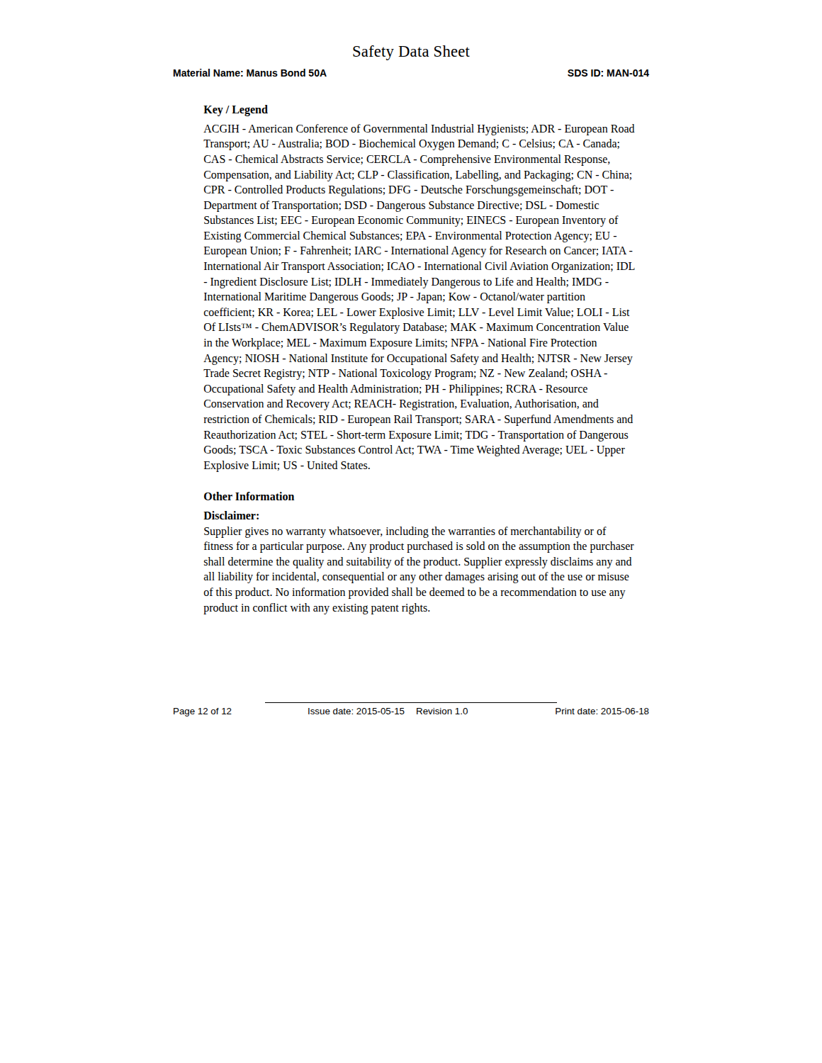Safety Data Sheet
Material Name: Manus Bond 50A
SDS ID: MAN-014
Key / Legend
ACGIH - American Conference of Governmental Industrial Hygienists; ADR - European Road Transport; AU - Australia; BOD - Biochemical Oxygen Demand; C - Celsius; CA - Canada; CAS - Chemical Abstracts Service; CERCLA - Comprehensive Environmental Response, Compensation, and Liability Act; CLP - Classification, Labelling, and Packaging; CN - China; CPR - Controlled Products Regulations; DFG - Deutsche Forschungsgemeinschaft; DOT - Department of Transportation; DSD - Dangerous Substance Directive; DSL - Domestic Substances List; EEC - European Economic Community; EINECS - European Inventory of Existing Commercial Chemical Substances; EPA - Environmental Protection Agency; EU - European Union; F - Fahrenheit; IARC - International Agency for Research on Cancer; IATA - International Air Transport Association; ICAO - International Civil Aviation Organization; IDL - Ingredient Disclosure List; IDLH - Immediately Dangerous to Life and Health; IMDG - International Maritime Dangerous Goods; JP - Japan; Kow - Octanol/water partition coefficient; KR - Korea; LEL - Lower Explosive Limit; LLV - Level Limit Value; LOLI - List Of LIsts™ - ChemADVISOR’s Regulatory Database; MAK - Maximum Concentration Value in the Workplace; MEL - Maximum Exposure Limits; NFPA - National Fire Protection Agency; NIOSH - National Institute for Occupational Safety and Health; NJTSR - New Jersey Trade Secret Registry; NTP - National Toxicology Program; NZ - New Zealand; OSHA - Occupational Safety and Health Administration; PH - Philippines; RCRA - Resource Conservation and Recovery Act; REACH- Registration, Evaluation, Authorisation, and restriction of Chemicals; RID - European Rail Transport; SARA - Superfund Amendments and Reauthorization Act; STEL - Short-term Exposure Limit; TDG - Transportation of Dangerous Goods; TSCA - Toxic Substances Control Act; TWA - Time Weighted Average; UEL - Upper Explosive Limit; US - United States.
Other Information
Disclaimer:
Supplier gives no warranty whatsoever, including the warranties of merchantability or of fitness for a particular purpose. Any product purchased is sold on the assumption the purchaser shall determine the quality and suitability of the product. Supplier expressly disclaims any and all liability for incidental, consequential or any other damages arising out of the use or misuse of this product. No information provided shall be deemed to be a recommendation to use any product in conflict with any existing patent rights.
Page 12 of 12
Issue date: 2015-05-15 Revision 1.0
Print date: 2015-06-18